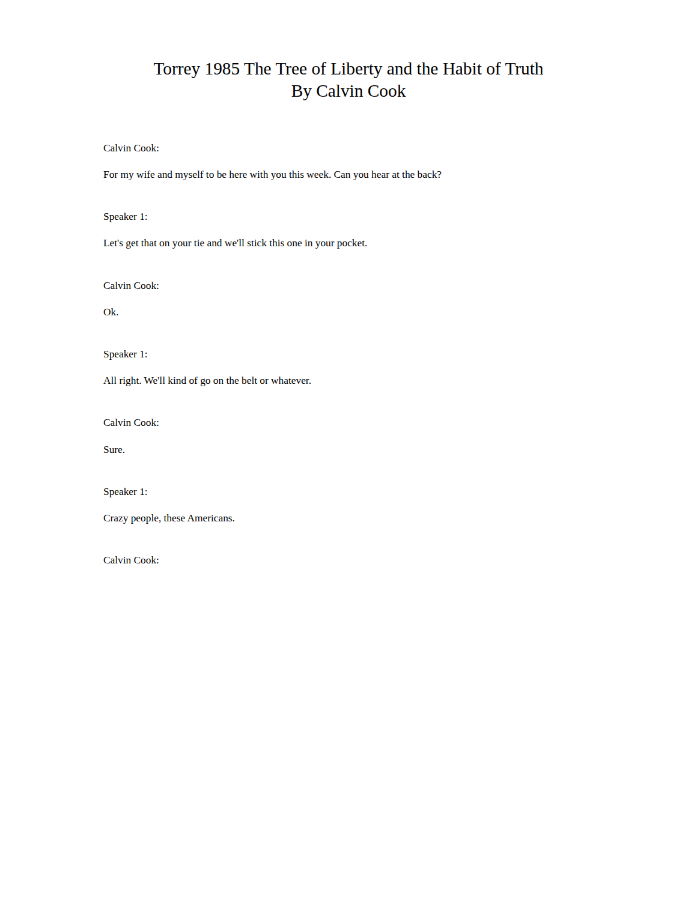Torrey 1985 The Tree of Liberty and the Habit of Truth
By Calvin Cook
Calvin Cook:
For my wife and myself to be here with you this week. Can you hear at the back?
Speaker 1:
Let's get that on your tie and we'll stick this one in your pocket.
Calvin Cook:
Ok.
Speaker 1:
All right. We'll kind of go on the belt or whatever.
Calvin Cook:
Sure.
Speaker 1:
Crazy people, these Americans.
Calvin Cook: